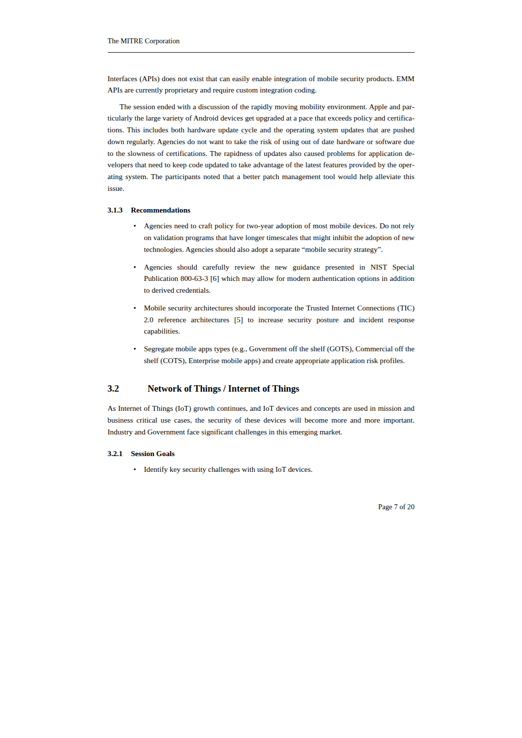The MITRE Corporation
Interfaces (APIs) does not exist that can easily enable integration of mobile security products. EMM APIs are currently proprietary and require custom integration coding.
The session ended with a discussion of the rapidly moving mobility environment. Apple and particularly the large variety of Android devices get upgraded at a pace that exceeds policy and certifications. This includes both hardware update cycle and the operating system updates that are pushed down regularly. Agencies do not want to take the risk of using out of date hardware or software due to the slowness of certifications. The rapidness of updates also caused problems for application developers that need to keep code updated to take advantage of the latest features provided by the operating system. The participants noted that a better patch management tool would help alleviate this issue.
3.1.3 Recommendations
Agencies need to craft policy for two-year adoption of most mobile devices. Do not rely on validation programs that have longer timescales that might inhibit the adoption of new technologies. Agencies should also adopt a separate “mobile security strategy”.
Agencies should carefully review the new guidance presented in NIST Special Publication 800-63-3 [6] which may allow for modern authentication options in addition to derived credentials.
Mobile security architectures should incorporate the Trusted Internet Connections (TIC) 2.0 reference architectures [5] to increase security posture and incident response capabilities.
Segregate mobile apps types (e.g., Government off the shelf (GOTS), Commercial off the shelf (COTS), Enterprise mobile apps) and create appropriate application risk profiles.
3.2 Network of Things / Internet of Things
As Internet of Things (IoT) growth continues, and IoT devices and concepts are used in mission and business critical use cases, the security of these devices will become more and more important. Industry and Government face significant challenges in this emerging market.
3.2.1 Session Goals
Identify key security challenges with using IoT devices.
Page 7 of 20